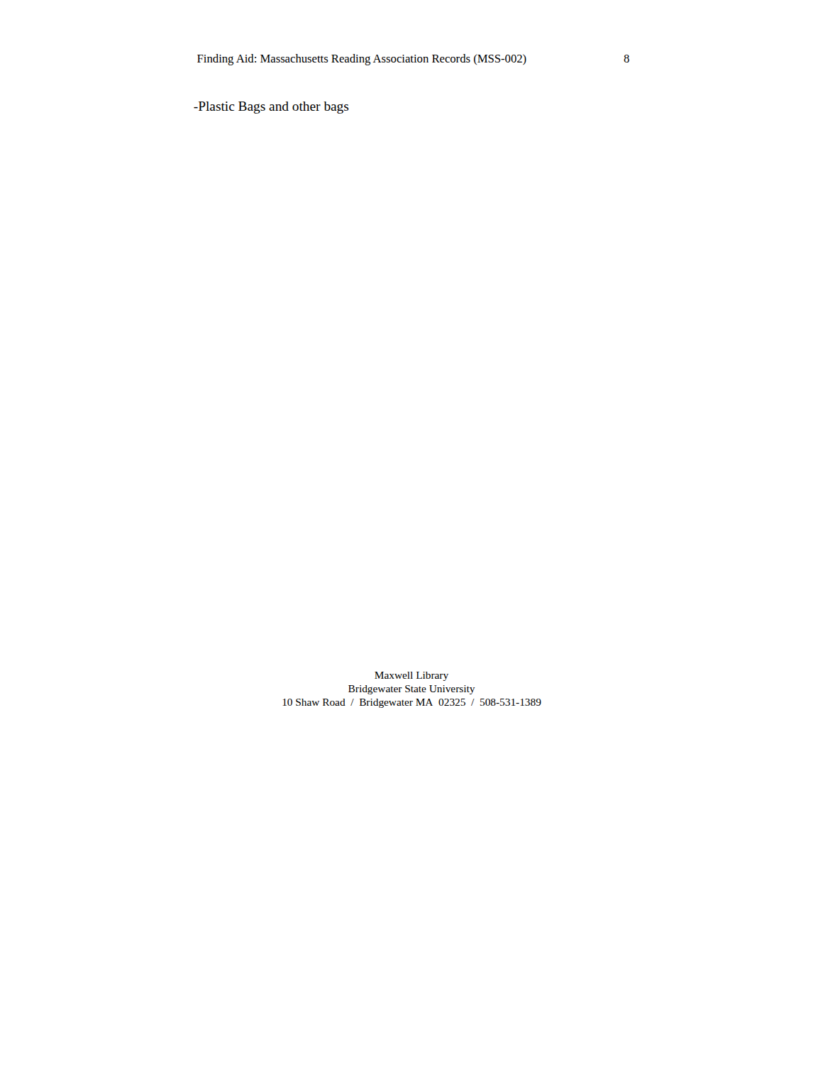Finding Aid: Massachusetts Reading Association Records (MSS-002) 8
-Plastic Bags and other bags
Maxwell Library
Bridgewater State University
10 Shaw Road / Bridgewater MA 02325 / 508-531-1389